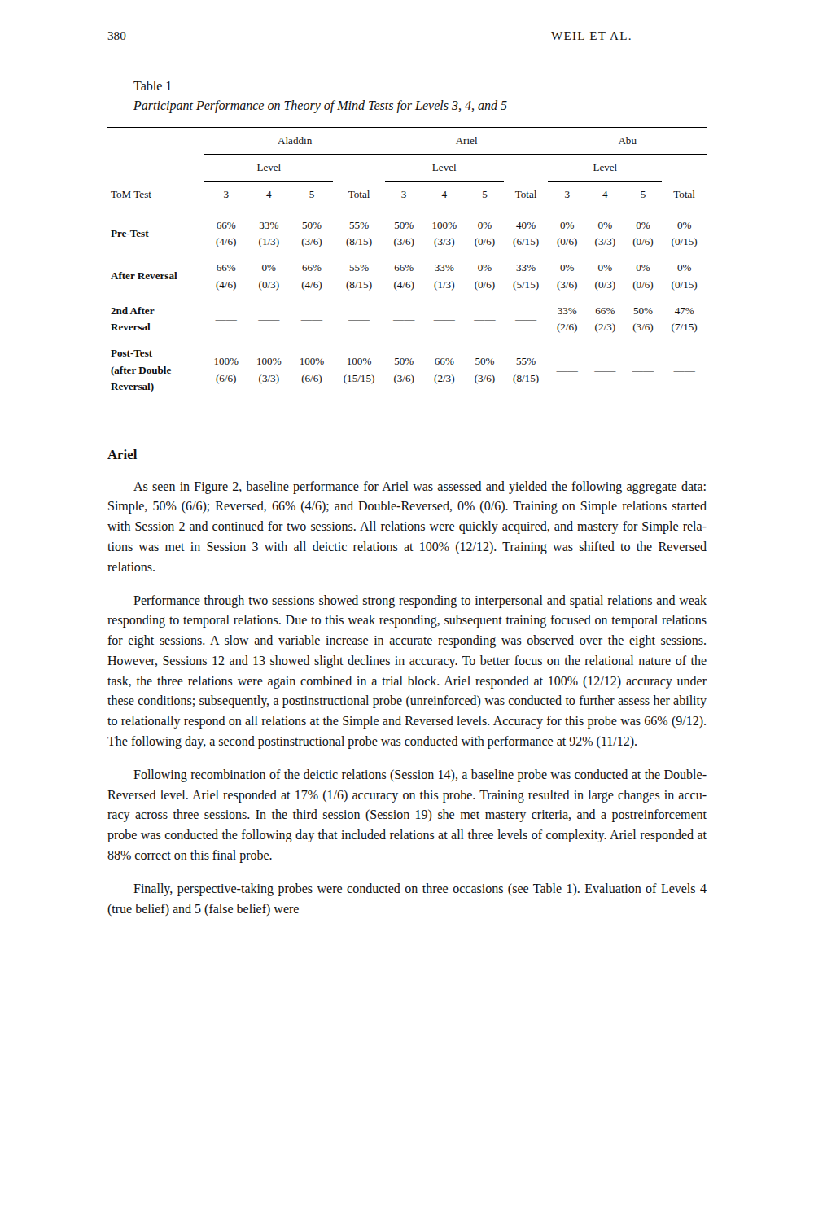380 Weil et al.
Table 1
Participant Performance on Theory of Mind Tests for Levels 3, 4, and 5
| | Aladdin | Ariel | Abu |
| --- | --- | --- | --- |
| | Level | | Level | | Level | |
| ToM Test | 3 | 4 | 5 | Total | 3 | 4 | 5 | Total | 3 | 4 | 5 | Total |
| Pre-Test | 66% (4/6) | 33% (1/3) | 50% (3/6) | 55% (8/15) | 50% (3/6) | 100% (3/3) | 0% (0/6) | 40% (6/15) | 0% (0/6) | 0% (3/3) | 0% (0/6) | 0% (0/15) |
| After Reversal | 66% (4/6) | 0% (0/3) | 66% (4/6) | 55% (8/15) | 66% (4/6) | 33% (1/3) | 0% (0/6) | 33% (5/15) | 0% (3/6) | 0% (0/3) | 0% (0/6) | 0% (0/15) |
| 2nd After Reversal | | | | | | | | | 33% (2/6) | 66% (2/3) | 50% (3/6) | 47% (7/15) |
| Post-Test (after Double Reversal) | 100% (6/6) | 100% (3/3) | 100% (6/6) | 100% (15/15) | 50% (3/6) | 66% (2/3) | 50% (3/6) | 55% (8/15) | | | | |
Ariel
As seen in Figure 2, baseline performance for Ariel was assessed and yielded the following aggregate data: Simple, 50% (6/6); Reversed, 66% (4/6); and Double-Reversed, 0% (0/6). Training on Simple relations started with Session 2 and continued for two sessions. All relations were quickly acquired, and mastery for Simple relations was met in Session 3 with all deictic relations at 100% (12/12). Training was shifted to the Reversed relations.
Performance through two sessions showed strong responding to interpersonal and spatial relations and weak responding to temporal relations. Due to this weak responding, subsequent training focused on temporal relations for eight sessions. A slow and variable increase in accurate responding was observed over the eight sessions. However, Sessions 12 and 13 showed slight declines in accuracy. To better focus on the relational nature of the task, the three relations were again combined in a trial block. Ariel responded at 100% (12/12) accuracy under these conditions; subsequently, a postinstructional probe (unreinforced) was conducted to further assess her ability to relationally respond on all relations at the Simple and Reversed levels. Accuracy for this probe was 66% (9/12). The following day, a second postinstructional probe was conducted with performance at 92% (11/12).
Following recombination of the deictic relations (Session 14), a baseline probe was conducted at the Double-Reversed level. Ariel responded at 17% (1/6) accuracy on this probe. Training resulted in large changes in accuracy across three sessions. In the third session (Session 19) she met mastery criteria, and a postreinforcement probe was conducted the following day that included relations at all three levels of complexity. Ariel responded at 88% correct on this final probe.
Finally, perspective-taking probes were conducted on three occasions (see Table 1). Evaluation of Levels 4 (true belief) and 5 (false belief) were